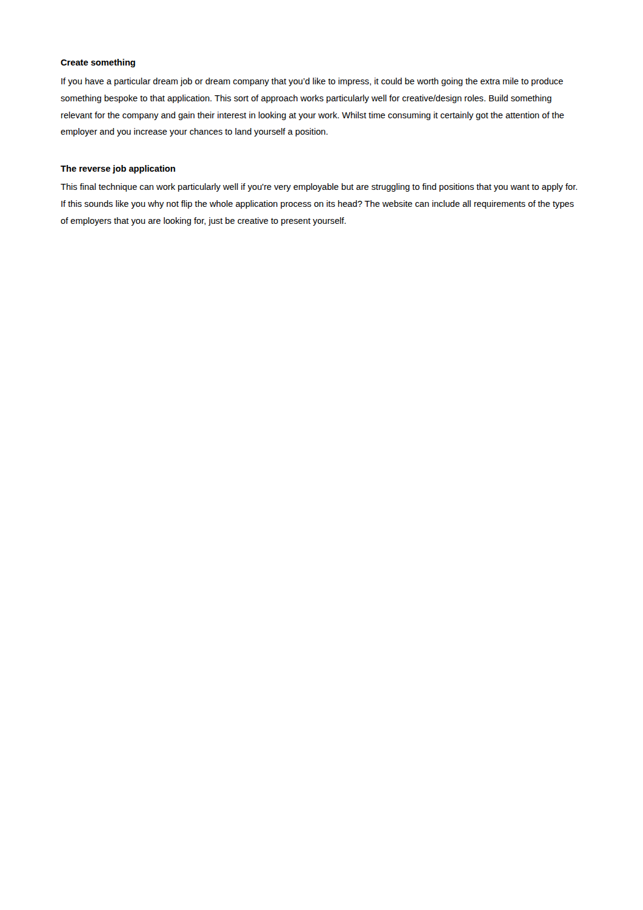Create something
If you have a particular dream job or dream company that you’d like to impress, it could be worth going the extra mile to produce something bespoke to that application. This sort of approach works particularly well for creative/design roles. Build something relevant for the company and gain their interest in looking at your work. Whilst time consuming it certainly got the attention of the employer and you increase your chances to land yourself a position.
The reverse job application
This final technique can work particularly well if you're very employable but are struggling to find positions that you want to apply for. If this sounds like you why not flip the whole application process on its head? The website can include all requirements of the types of employers that you are looking for, just be creative to present yourself.